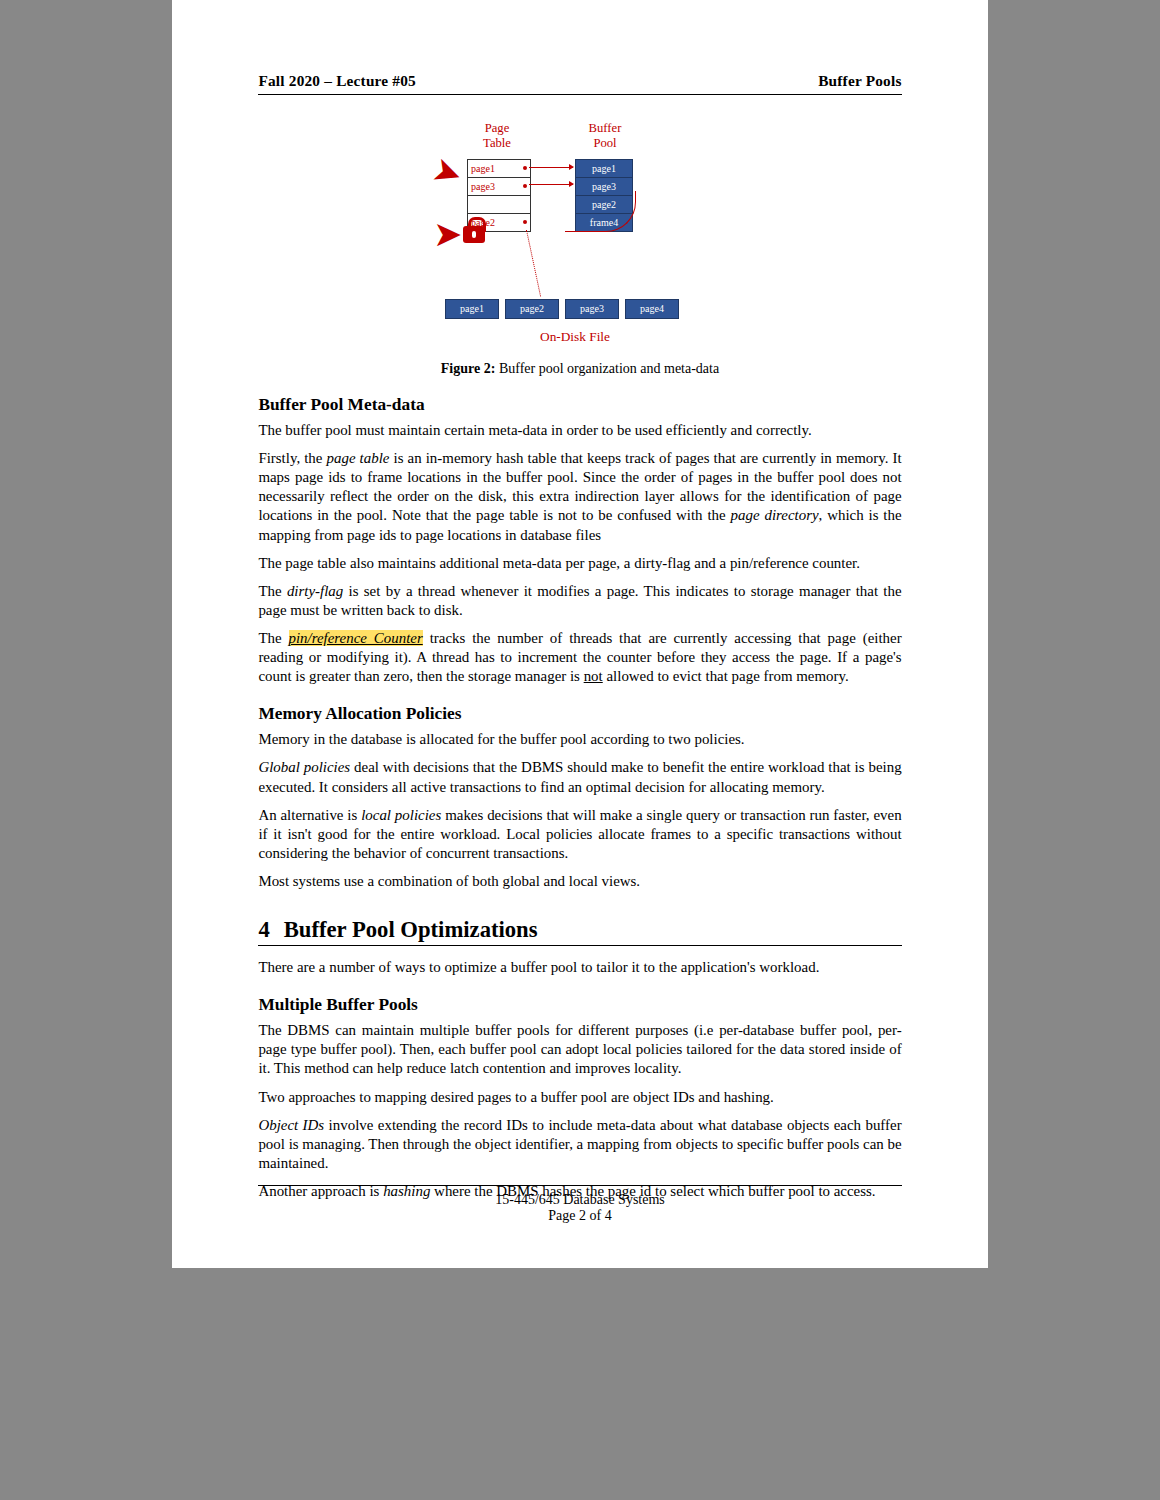Fall 2020 – Lecture #05 Buffer Pools
Page
Table
Buffer
Pool
page1
page3
page2
page1
page3
page2
frame4
➤
➤
page1
page2
page3
page4
On-Disk File
Figure 2: Buffer pool organization and meta-data
Buffer Pool Meta-data
The buffer pool must maintain certain meta-data in order to be used efficiently and correctly.
Firstly, the page table is an in-memory hash table that keeps track of pages that are currently in memory. It maps page ids to frame locations in the buffer pool. Since the order of pages in the buffer pool does not necessarily reflect the order on the disk, this extra indirection layer allows for the identification of page locations in the pool. Note that the page table is not to be confused with the page directory, which is the mapping from page ids to page locations in database files
The page table also maintains additional meta-data per page, a dirty-flag and a pin/reference counter.
The dirty-flag is set by a thread whenever it modifies a page. This indicates to storage manager that the page must be written back to disk.
The pin/reference Counter tracks the number of threads that are currently accessing that page (either reading or modifying it). A thread has to increment the counter before they access the page. If a page's count is greater than zero, then the storage manager is not allowed to evict that page from memory.
Memory Allocation Policies
Memory in the database is allocated for the buffer pool according to two policies.
Global policies deal with decisions that the DBMS should make to benefit the entire workload that is being executed. It considers all active transactions to find an optimal decision for allocating memory.
An alternative is local policies makes decisions that will make a single query or transaction run faster, even if it isn't good for the entire workload. Local policies allocate frames to a specific transactions without considering the behavior of concurrent transactions.
Most systems use a combination of both global and local views.
4 Buffer Pool Optimizations
There are a number of ways to optimize a buffer pool to tailor it to the application's workload.
Multiple Buffer Pools
The DBMS can maintain multiple buffer pools for different purposes (i.e per-database buffer pool, per-page type buffer pool). Then, each buffer pool can adopt local policies tailored for the data stored inside of it. This method can help reduce latch contention and improves locality.
Two approaches to mapping desired pages to a buffer pool are object IDs and hashing.
Object IDs involve extending the record IDs to include meta-data about what database objects each buffer pool is managing. Then through the object identifier, a mapping from objects to specific buffer pools can be maintained.
Another approach is hashing where the DBMS hashes the page id to select which buffer pool to access.
15-445/645 Database Systems
Page 2 of 4